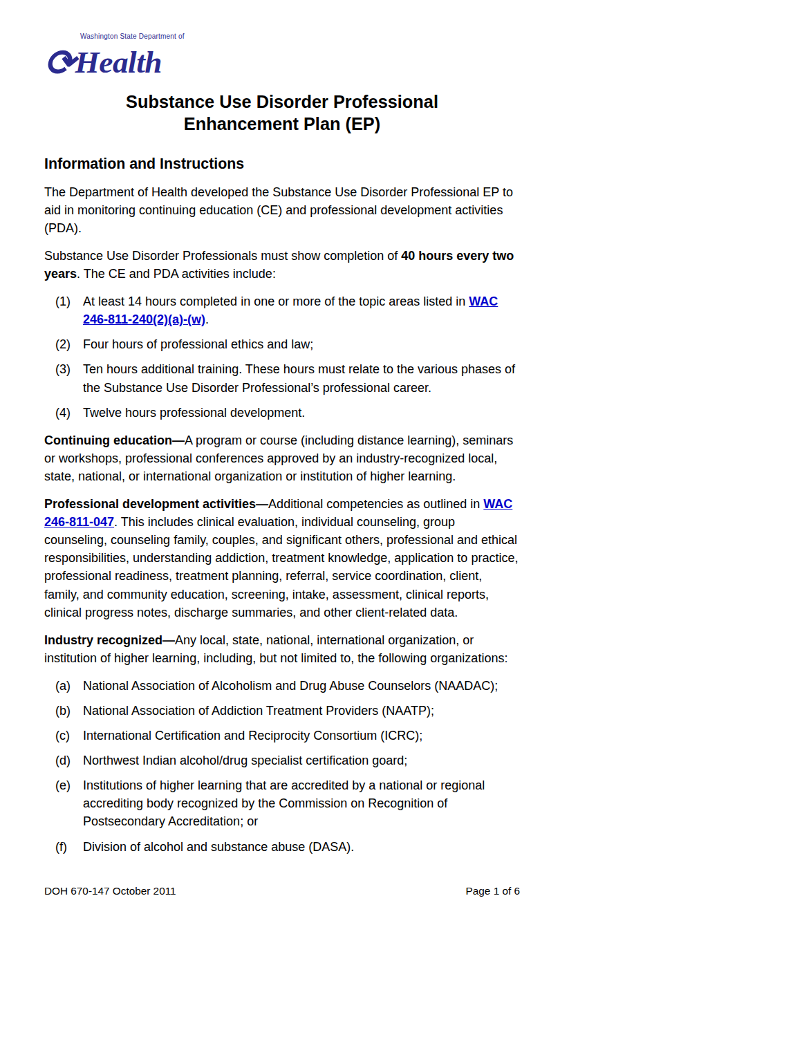Washington State Department of
⟳Health
Substance Use Disorder Professional
Enhancement Plan (EP)
Information and Instructions
The Department of Health developed the Substance Use Disorder Professional EP to aid in monitoring continuing education (CE) and professional development activities (PDA).
Substance Use Disorder Professionals must show completion of 40 hours every two years. The CE and PDA activities include:
(1) At least 14 hours completed in one or more of the topic areas listed in WAC 246-811-240(2)(a)-(w).
(2) Four hours of professional ethics and law;
(3) Ten hours additional training. These hours must relate to the various phases of the Substance Use Disorder Professional’s professional career.
(4) Twelve hours professional development.
Continuing education—A program or course (including distance learning), seminars or workshops, professional conferences approved by an industry-recognized local, state, national, or international organization or institution of higher learning.
Professional development activities—Additional competencies as outlined in WAC 246-811-047. This includes clinical evaluation, individual counseling, group counseling, counseling family, couples, and significant others, professional and ethical responsibilities, understanding addiction, treatment knowledge, application to practice, professional readiness, treatment planning, referral, service coordination, client, family, and community education, screening, intake, assessment, clinical reports, clinical progress notes, discharge summaries, and other client-related data.
Industry recognized—Any local, state, national, international organization, or institution of higher learning, including, but not limited to, the following organizations:
(a) National Association of Alcoholism and Drug Abuse Counselors (NAADAC);
(b) National Association of Addiction Treatment Providers (NAATP);
(c) International Certification and Reciprocity Consortium (ICRC);
(d) Northwest Indian alcohol/drug specialist certification goard;
(e) Institutions of higher learning that are accredited by a national or regional accrediting body recognized by the Commission on Recognition of Postsecondary Accreditation; or
(f) Division of alcohol and substance abuse (DASA).
DOH 670-147 October 2011 Page 1 of 6